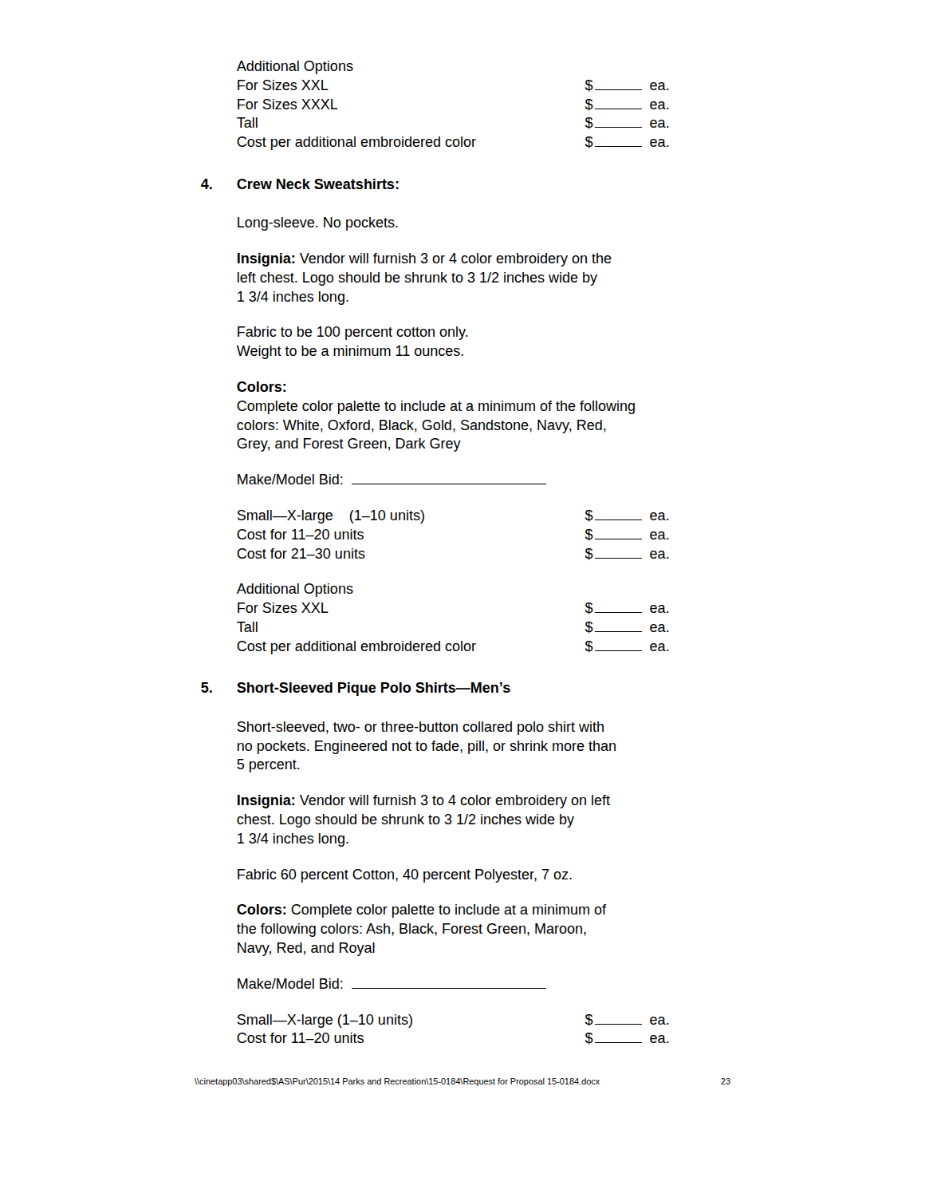Additional Options
For Sizes XXL
$ ea.
For Sizes XXXL
$ ea.
Tall
$ ea.
Cost per additional embroidered color
$ ea.
4.
Crew Neck Sweatshirts:
Long-sleeve. No pockets.
Insignia: Vendor will furnish 3 or 4 color embroidery on the
left chest. Logo should be shrunk to 3 1/2 inches wide by
1 3/4 inches long.
Fabric to be 100 percent cotton only.
Weight to be a minimum 11 ounces.
Colors:
Complete color palette to include at a minimum of the following
colors: White, Oxford, Black, Gold, Sandstone, Navy, Red,
Grey, and Forest Green, Dark Grey
Make/Model Bid:
Small—X-large (1–10 units)
$ ea.
Cost for 11–20 units
$ ea.
Cost for 21–30 units
$ ea.
Additional Options
For Sizes XXL
$ ea.
Tall
$ ea.
Cost per additional embroidered color
$ ea.
5.
Short-Sleeved Pique Polo Shirts—Men’s
Short-sleeved, two- or three-button collared polo shirt with
no pockets. Engineered not to fade, pill, or shrink more than
5 percent.
Insignia: Vendor will furnish 3 to 4 color embroidery on left
chest. Logo should be shrunk to 3 1/2 inches wide by
1 3/4 inches long.
Fabric 60 percent Cotton, 40 percent Polyester, 7 oz.
Colors: Complete color palette to include at a minimum of
the following colors: Ash, Black, Forest Green, Maroon,
Navy, Red, and Royal
Make/Model Bid:
Small—X-large (1–10 units)
$ ea.
Cost for 11–20 units
$ ea.
\\cinetapp03\shared$\AS\Pur\2015\14 Parks and Recreation\15-0184\Request for Proposal 15-0184.docx
23